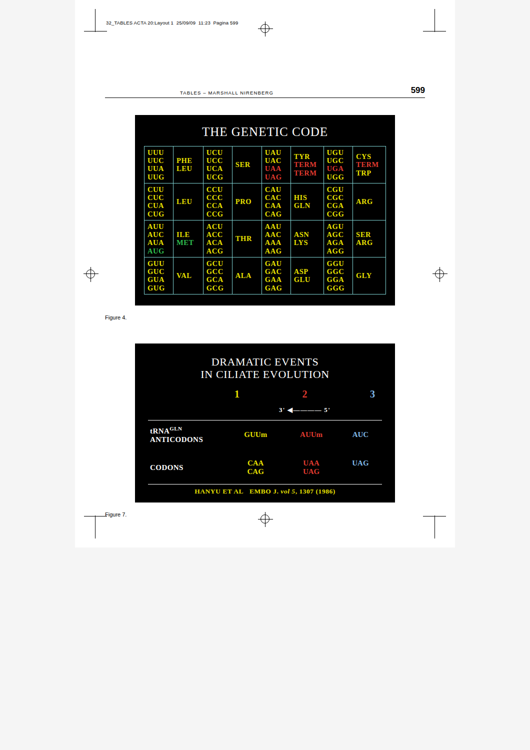32_TABLES ACTA 20:Layout 1 25/09/09 11:23 Pagina 599
Tables – Marshall Nirenberg 599
THE GENETIC CODE
| UUU UUC UUA UUG | PHE LEU | UCU UCC UCA UCG | SER | UAU UAC UAA UAG | TYR TERM TERM | UGU UGC UGA UGG | CYS TERM TRP |
| CUU CUC CUA CUG | LEU | CCU CCC CCA CCG | PRO | CAU CAC CAA CAG | HIS GLN | CGU CGC CGA CGG | ARG |
| AUU AUC AUA AUG | ILE MET | ACU ACC ACA ACG | THR | AAU AAC AAA AAG | ASN LYS | AGU AGC AGA AGG | SER ARG |
| GUU GUC GUA GUG | VAL | GCU GCC GCA GCG | ALA | GAU GAC GAA GAG | ASP GLU | GGU GGC GGA GGG | GLY |
Figure 4.
DRAMATIC EVENTS
IN CILIATE EVOLUTION
| | 1 | 2 | 3 |
| | | 3' ◀———— 5' | |
| tRNA GLN ANTICODONS | GUUm | AUUm | AUC |
| CODONS | CAA CAG | UAA UAG | UAG |
HANYU ET AL EMBO J. vol 5, 1307 (1986)
Figure 7.